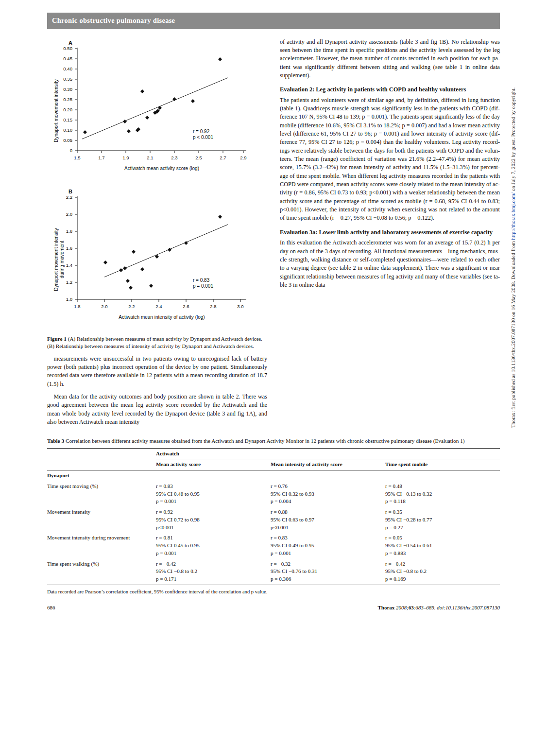Chronic obstructive pulmonary disease
Thorax: first published as 10.1136/thx.2007.087130 on 16 May 2008. Downloaded from http://thorax.bmj.com/ on July 7, 2022 by guest. Protected by copyright.
A 0 0.05 0.10 0.15 0.20 0.25 0.30 0.35 0.40 0.45 0.50 1.5 1.7 1.9 2.1 2.3 2.5 2.7 2.9 Dynaport movement intensity Actiwatch mean activity score (log) r = 0.92 p < 0.001
B 1.0 1.2 1.4 1.6 1.8 2.0 2.2 1.8 2.0 2.2 2.4 2.6 2.8 3.0 Dynaport movement intensity during movement Actiwatch mean intensity of activity (log) r = 0.83 p = 0.001
Figure 1 (A) Relationship between measures of mean activity by Dynaport and Actiwatch devices. (B) Relationship between measures of intensity of activity by Dynaport and Actiwatch devices.
measurements were unsuccessful in two patients owing to unrecognised lack of battery power (both patients) plus incorrect operation of the device by one patient. Simultaneously recorded data were therefore available in 12 patients with a mean recording duration of 18.7 (1.5) h.
Mean data for the activity outcomes and body position are shown in table 2. There was good agreement between the mean leg activity score recorded by the Actiwatch and the mean whole body activity level recorded by the Dynaport device (table 3 and fig 1A), and also between Actiwatch mean intensity
of activity and all Dynaport activity assessments (table 3 and fig 1B). No relationship was seen between the time spent in specific positions and the activity levels assessed by the leg accelerometer. However, the mean number of counts recorded in each position for each patient was significantly different between sitting and walking (see table 1 in online data supplement).
Evaluation 2: Leg activity in patients with COPD and healthy volunteers
The patients and volunteers were of similar age and, by definition, differed in lung function (table 1). Quadriceps muscle strength was significantly less in the patients with COPD (difference 107 N, 95% CI 48 to 139; p = 0.001). The patients spent significantly less of the day mobile (difference 10.6%, 95% CI 3.1% to 18.2%; p = 0.007) and had a lower mean activity level (difference 61, 95% CI 27 to 96; p = 0.001) and lower intensity of activity score (difference 77, 95% CI 27 to 126; p = 0.004) than the healthy volunteers. Leg activity recordings were relatively stable between the days for both the patients with COPD and the volunteers. The mean (range) coefficient of variation was 21.6% (2.2–47.4%) for mean activity score, 15.7% (3.2–42%) for mean intensity of activity and 11.5% (1.5–31.3%) for percentage of time spent mobile. When different leg activity measures recorded in the patients with COPD were compared, mean activity scores were closely related to the mean intensity of activity (r = 0.86, 95% CI 0.73 to 0.93; p<0.001) with a weaker relationship between the mean activity score and the percentage of time scored as mobile (r = 0.68, 95% CI 0.44 to 0.83; p<0.001). However, the intensity of activity when exercising was not related to the amount of time spent mobile (r = 0.27, 95% CI −0.08 to 0.56; p = 0.122).
Evaluation 3a: Lower limb activity and laboratory assessments of exercise capacity
In this evaluation the Actiwatch accelerometer was worn for an average of 15.7 (0.2) h per day on each of the 3 days of recording. All functional measurements—lung mechanics, muscle strength, walking distance or self-completed questionnaires—were related to each other to a varying degree (see table 2 in online data supplement). There was a significant or near significant relationship between measures of leg activity and many of these variables (see table 3 in online data
Table 3 Correlation between different activity measures obtained from the Actiwatch and Dynaport Activity Monitor in 12 patients with chronic obstructive pulmonary disease (Evaluation 1)
| | Actiwatch |
| --- | --- |
| | Mean activity score | Mean intensity of activity score | Time spent mobile |
| Dynaport | | | |
| Time spent moving (%) | r = 0.83 95% CI 0.48 to 0.95 p = 0.001 | r = 0.76 95% CI 0.32 to 0.93 p = 0.004 | r = 0.48 95% CI −0.13 to 0.32 p = 0.118 |
| Movement intensity | r = 0.92 95% CI 0.72 to 0.98 p<0.001 | r = 0.88 95% CI 0.63 to 0.97 p<0.001 | r = 0.35 95% CI −0.28 to 0.77 p = 0.27 |
| Movement intensity during movement | r = 0.81 95% CI 0.45 to 0.95 p = 0.001 | r = 0.83 95% CI 0.49 to 0.95 p = 0.001 | r = 0.05 95% CI −0.54 to 0.61 p = 0.883 |
| Time spent walking (%) | r = −0.42 95% CI −0.8 to 0.2 p = 0.171 | r = −0.32 95% CI −0.76 to 0.31 p = 0.306 | r = −0.42 95% CI −0.8 to 0.2 p = 0.169 |
Data recorded are Pearson’s correlation coefficient, 95% confidence interval of the correlation and p value.
686
Thorax 2008;63:683–689. doi:10.1136/thx.2007.087130